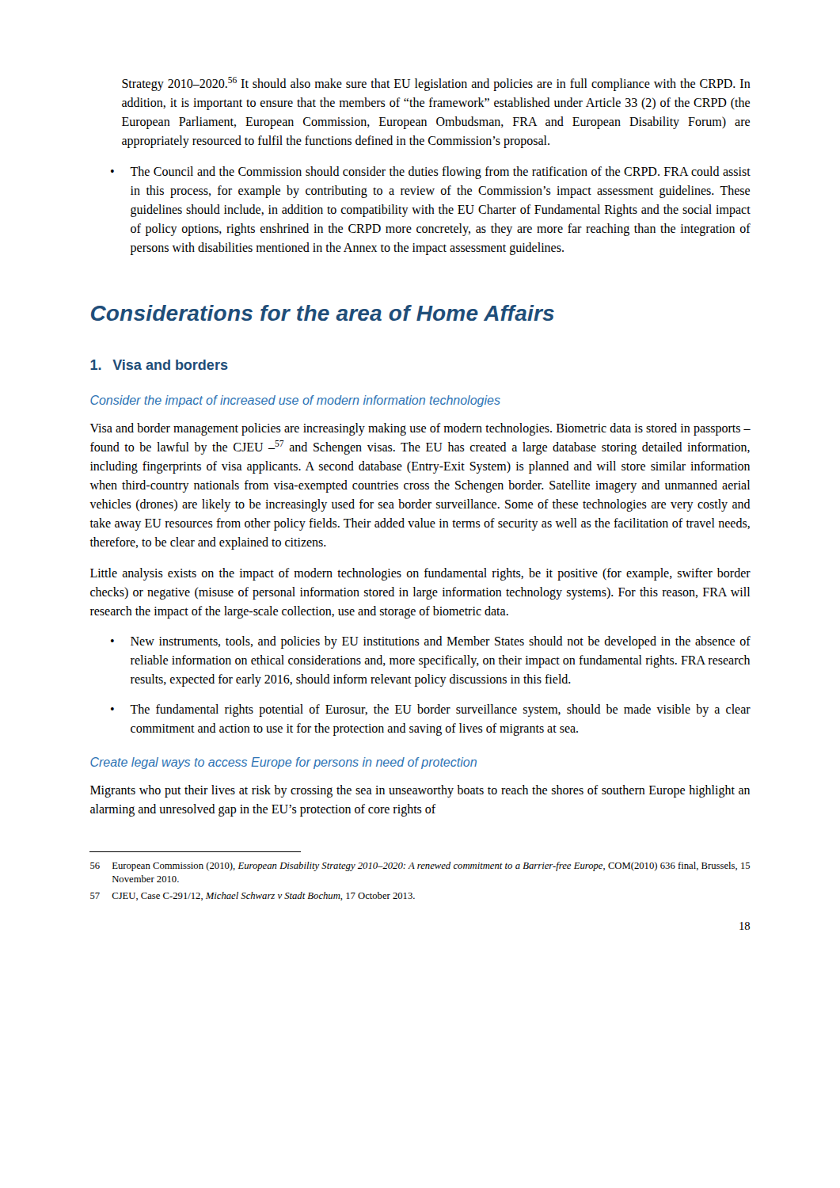Strategy 2010–2020.56 It should also make sure that EU legislation and policies are in full compliance with the CRPD. In addition, it is important to ensure that the members of “the framework” established under Article 33 (2) of the CRPD (the European Parliament, European Commission, European Ombudsman, FRA and European Disability Forum) are appropriately resourced to fulfil the functions defined in the Commission’s proposal.
The Council and the Commission should consider the duties flowing from the ratification of the CRPD. FRA could assist in this process, for example by contributing to a review of the Commission’s impact assessment guidelines. These guidelines should include, in addition to compatibility with the EU Charter of Fundamental Rights and the social impact of policy options, rights enshrined in the CRPD more concretely, as they are more far reaching than the integration of persons with disabilities mentioned in the Annex to the impact assessment guidelines.
Considerations for the area of Home Affairs
1. Visa and borders
Consider the impact of increased use of modern information technologies
Visa and border management policies are increasingly making use of modern technologies. Biometric data is stored in passports – found to be lawful by the CJEU –57 and Schengen visas. The EU has created a large database storing detailed information, including fingerprints of visa applicants. A second database (Entry-Exit System) is planned and will store similar information when third-country nationals from visa-exempted countries cross the Schengen border. Satellite imagery and unmanned aerial vehicles (drones) are likely to be increasingly used for sea border surveillance. Some of these technologies are very costly and take away EU resources from other policy fields. Their added value in terms of security as well as the facilitation of travel needs, therefore, to be clear and explained to citizens.
Little analysis exists on the impact of modern technologies on fundamental rights, be it positive (for example, swifter border checks) or negative (misuse of personal information stored in large information technology systems). For this reason, FRA will research the impact of the large-scale collection, use and storage of biometric data.
New instruments, tools, and policies by EU institutions and Member States should not be developed in the absence of reliable information on ethical considerations and, more specifically, on their impact on fundamental rights. FRA research results, expected for early 2016, should inform relevant policy discussions in this field.
The fundamental rights potential of Eurosur, the EU border surveillance system, should be made visible by a clear commitment and action to use it for the protection and saving of lives of migrants at sea.
Create legal ways to access Europe for persons in need of protection
Migrants who put their lives at risk by crossing the sea in unseaworthy boats to reach the shores of southern Europe highlight an alarming and unresolved gap in the EU’s protection of core rights of
56 European Commission (2010), European Disability Strategy 2010–2020: A renewed commitment to a Barrier-free Europe, COM(2010) 636 final, Brussels, 15 November 2010.
57 CJEU, Case C-291/12, Michael Schwarz v Stadt Bochum, 17 October 2013.
18